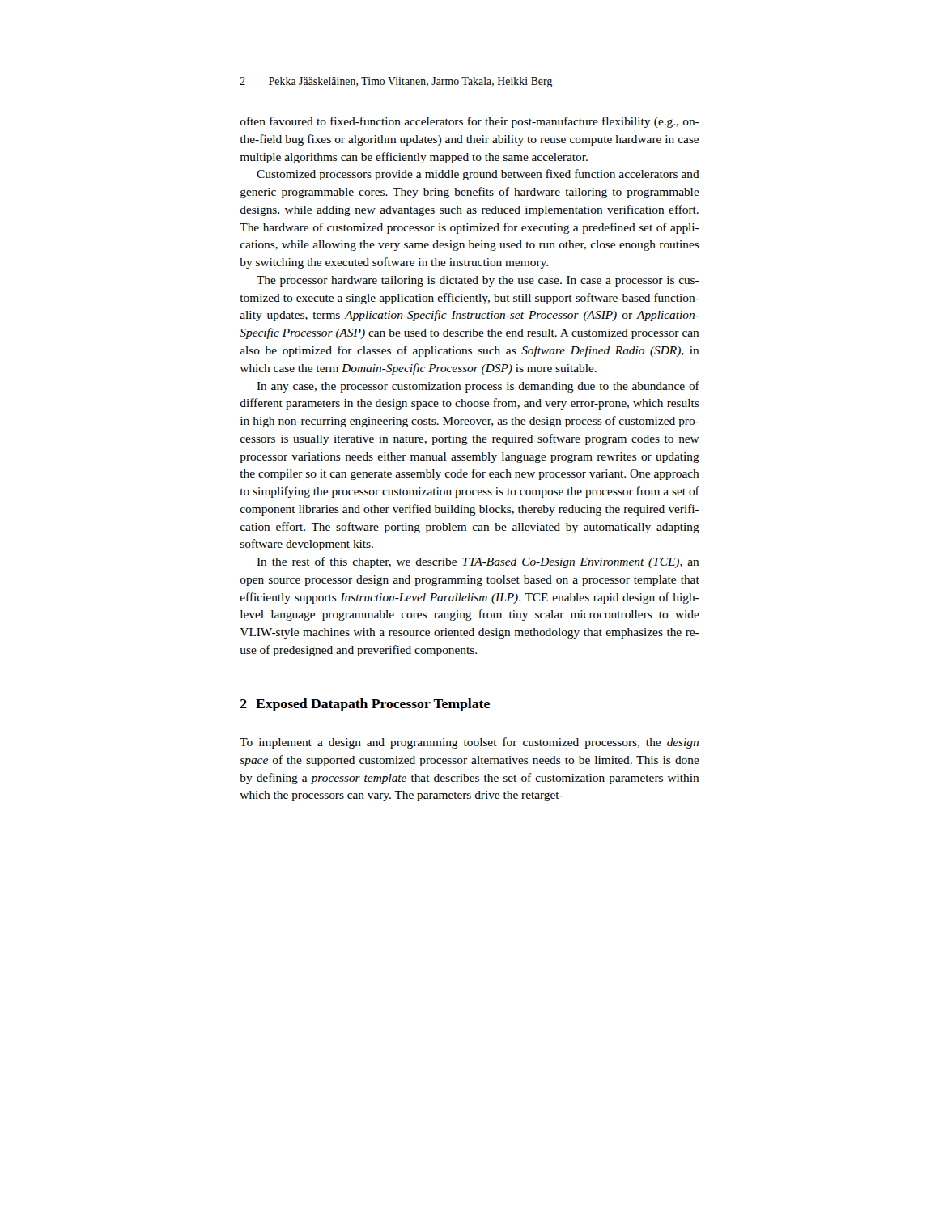2 Pekka Jääskeläinen, Timo Viitanen, Jarmo Takala, Heikki Berg
often favoured to fixed-function accelerators for their post-manufacture flexibility (e.g., on-the-field bug fixes or algorithm updates) and their ability to reuse compute hardware in case multiple algorithms can be efficiently mapped to the same accelerator.
Customized processors provide a middle ground between fixed function accelerators and generic programmable cores. They bring benefits of hardware tailoring to programmable designs, while adding new advantages such as reduced implementation verification effort. The hardware of customized processor is optimized for executing a predefined set of applications, while allowing the very same design being used to run other, close enough routines by switching the executed software in the instruction memory.
The processor hardware tailoring is dictated by the use case. In case a processor is customized to execute a single application efficiently, but still support software-based functionality updates, terms Application-Specific Instruction-set Processor (ASIP) or Application-Specific Processor (ASP) can be used to describe the end result. A customized processor can also be optimized for classes of applications such as Software Defined Radio (SDR), in which case the term Domain-Specific Processor (DSP) is more suitable.
In any case, the processor customization process is demanding due to the abundance of different parameters in the design space to choose from, and very error-prone, which results in high non-recurring engineering costs. Moreover, as the design process of customized processors is usually iterative in nature, porting the required software program codes to new processor variations needs either manual assembly language program rewrites or updating the compiler so it can generate assembly code for each new processor variant. One approach to simplifying the processor customization process is to compose the processor from a set of component libraries and other verified building blocks, thereby reducing the required verification effort. The software porting problem can be alleviated by automatically adapting software development kits.
In the rest of this chapter, we describe TTA-Based Co-Design Environment (TCE), an open source processor design and programming toolset based on a processor template that efficiently supports Instruction-Level Parallelism (ILP). TCE enables rapid design of high-level language programmable cores ranging from tiny scalar microcontrollers to wide VLIW-style machines with a resource oriented design methodology that emphasizes the reuse of predesigned and preverified components.
2 Exposed Datapath Processor Template
To implement a design and programming toolset for customized processors, the design space of the supported customized processor alternatives needs to be limited. This is done by defining a processor template that describes the set of customization parameters within which the processors can vary. The parameters drive the retarget-